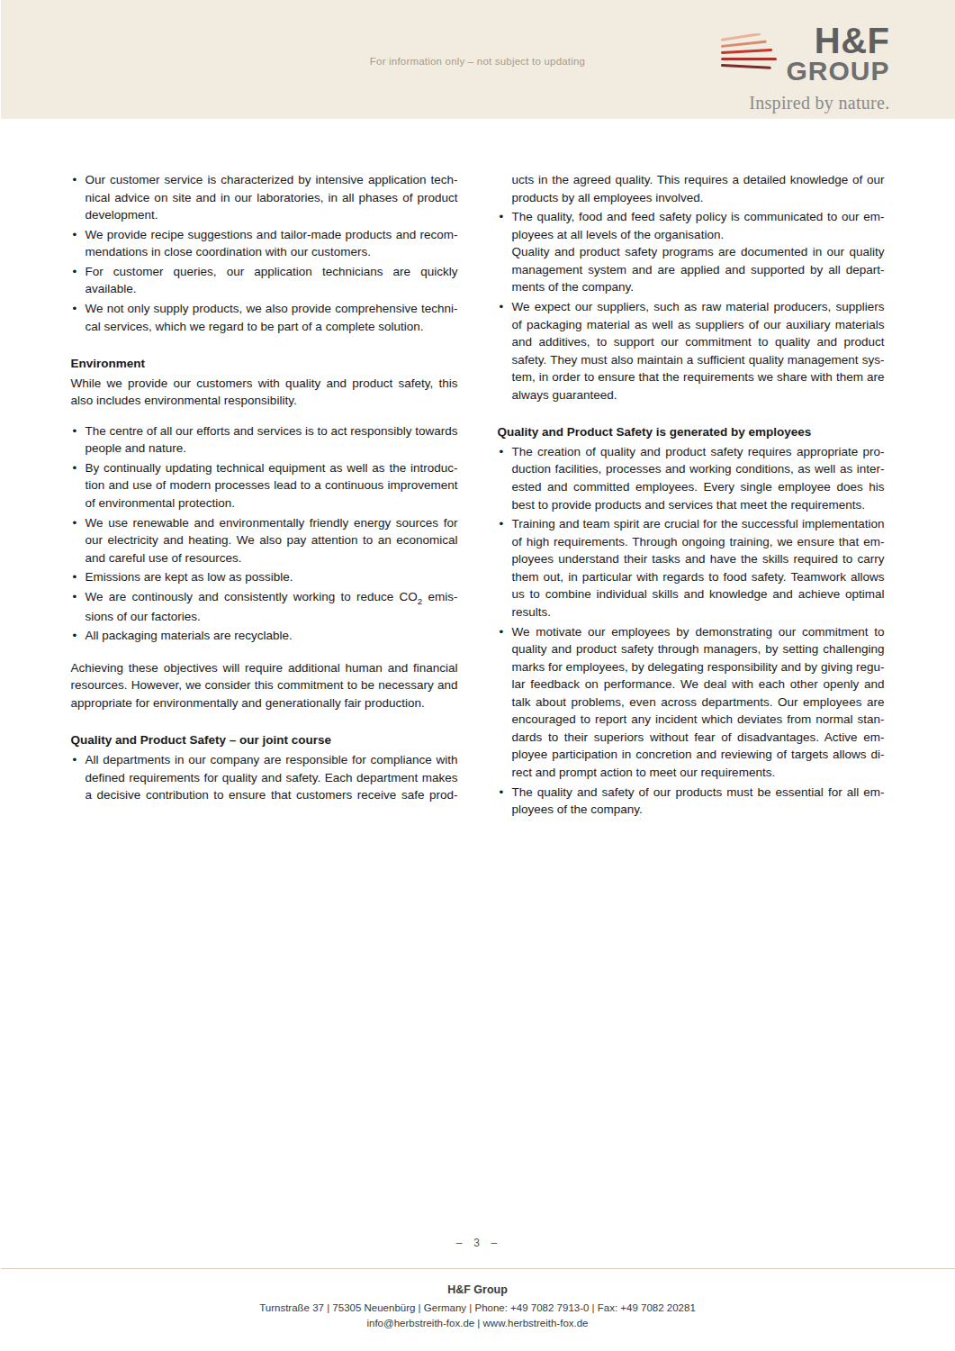For information only – not subject to updating
H&F GROUP
Inspired by nature.
Our customer service is characterized by intensive application technical advice on site and in our laboratories, in all phases of product development.
We provide recipe suggestions and tailor-made products and recommendations in close coordination with our customers.
For customer queries, our application technicians are quickly available.
We not only supply products, we also provide comprehensive technical services, which we regard to be part of a complete solution.
Environment
While we provide our customers with quality and product safety, this also includes environmental responsibility.
The centre of all our efforts and services is to act responsibly towards people and nature.
By continually updating technical equipment as well as the introduction and use of modern processes lead to a continuous improvement of environmental protection.
We use renewable and environmentally friendly energy sources for our electricity and heating. We also pay attention to an economical and careful use of resources.
Emissions are kept as low as possible.
We are continously and consistently working to reduce CO2 emissions of our factories.
All packaging materials are recyclable.
Achieving these objectives will require additional human and financial resources. However, we consider this commitment to be necessary and appropriate for environmentally and generationally fair production.
Quality and Product Safety – our joint course
All departments in our company are responsible for compliance with defined requirements for quality and safety. Each department makes a decisive contribution to ensure that customers receive safe products in the agreed quality. This requires a detailed knowledge of our products by all employees involved.
The quality, food and feed safety policy is communicated to our employees at all levels of the organisation.
Quality and product safety programs are documented in our quality management system and are applied and supported by all departments of the company.
We expect our suppliers, such as raw material producers, suppliers of packaging material as well as suppliers of our auxiliary materials and additives, to support our commitment to quality and product safety. They must also maintain a sufficient quality management system, in order to ensure that the requirements we share with them are always guaranteed.
Quality and Product Safety is generated by employees
The creation of quality and product safety requires appropriate production facilities, processes and working conditions, as well as interested and committed employees. Every single employee does his best to provide products and services that meet the requirements.
Training and team spirit are crucial for the successful implementation of high requirements. Through ongoing training, we ensure that employees understand their tasks and have the skills required to carry them out, in particular with regards to food safety. Teamwork allows us to combine individual skills and knowledge and achieve optimal results.
We motivate our employees by demonstrating our commitment to quality and product safety through managers, by setting challenging marks for employees, by delegating responsibility and by giving regular feedback on performance. We deal with each other openly and talk about problems, even across departments. Our employees are encouraged to report any incident which deviates from normal standards to their superiors without fear of disadvantages. Active employee participation in concretion and reviewing of targets allows direct and prompt action to meet our requirements.
The quality and safety of our products must be essential for all employees of the company.
– 3 –
H&F Group Turnstraße 37 | 75305 Neuenbürg | Germany | Phone: +49 7082 7913-0 | Fax: +49 7082 20281
info@herbstreith-fox.de | www.herbstreith-fox.de